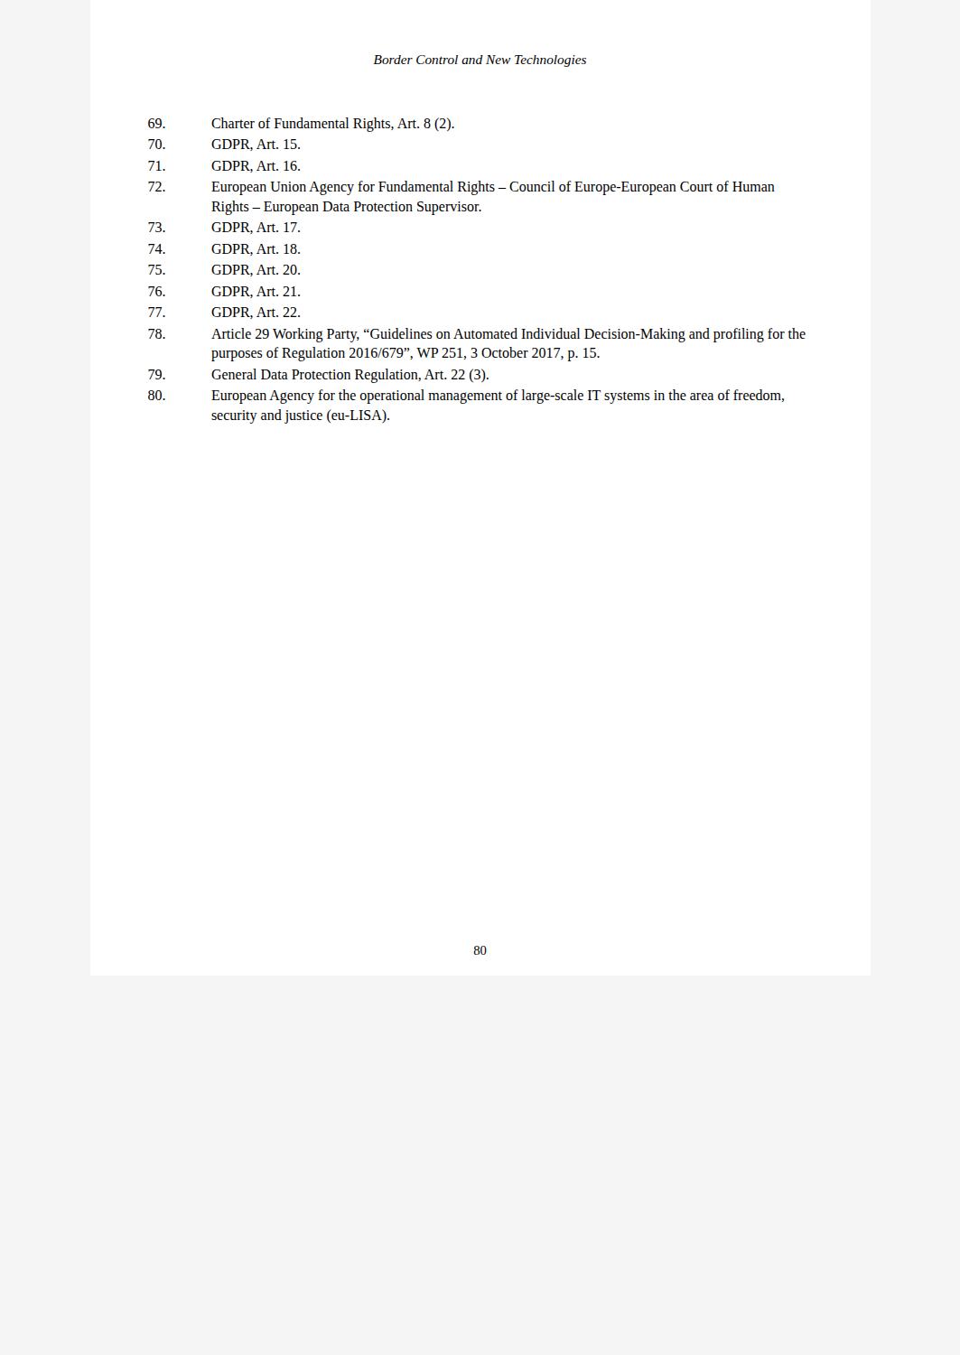Border Control and New Technologies
69. Charter of Fundamental Rights, Art. 8 (2).
70. GDPR, Art. 15.
71. GDPR, Art. 16.
72. European Union Agency for Fundamental Rights – Council of Europe-European Court of Human Rights – European Data Protection Supervisor.
73. GDPR, Art. 17.
74. GDPR, Art. 18.
75. GDPR, Art. 20.
76. GDPR, Art. 21.
77. GDPR, Art. 22.
78. Article 29 Working Party, “Guidelines on Automated Individual Decision-Making and profiling for the purposes of Regulation 2016/679”, WP 251, 3 October 2017, p. 15.
79. General Data Protection Regulation, Art. 22 (3).
80. European Agency for the operational management of large-scale IT systems in the area of freedom, security and justice (eu-LISA).
80